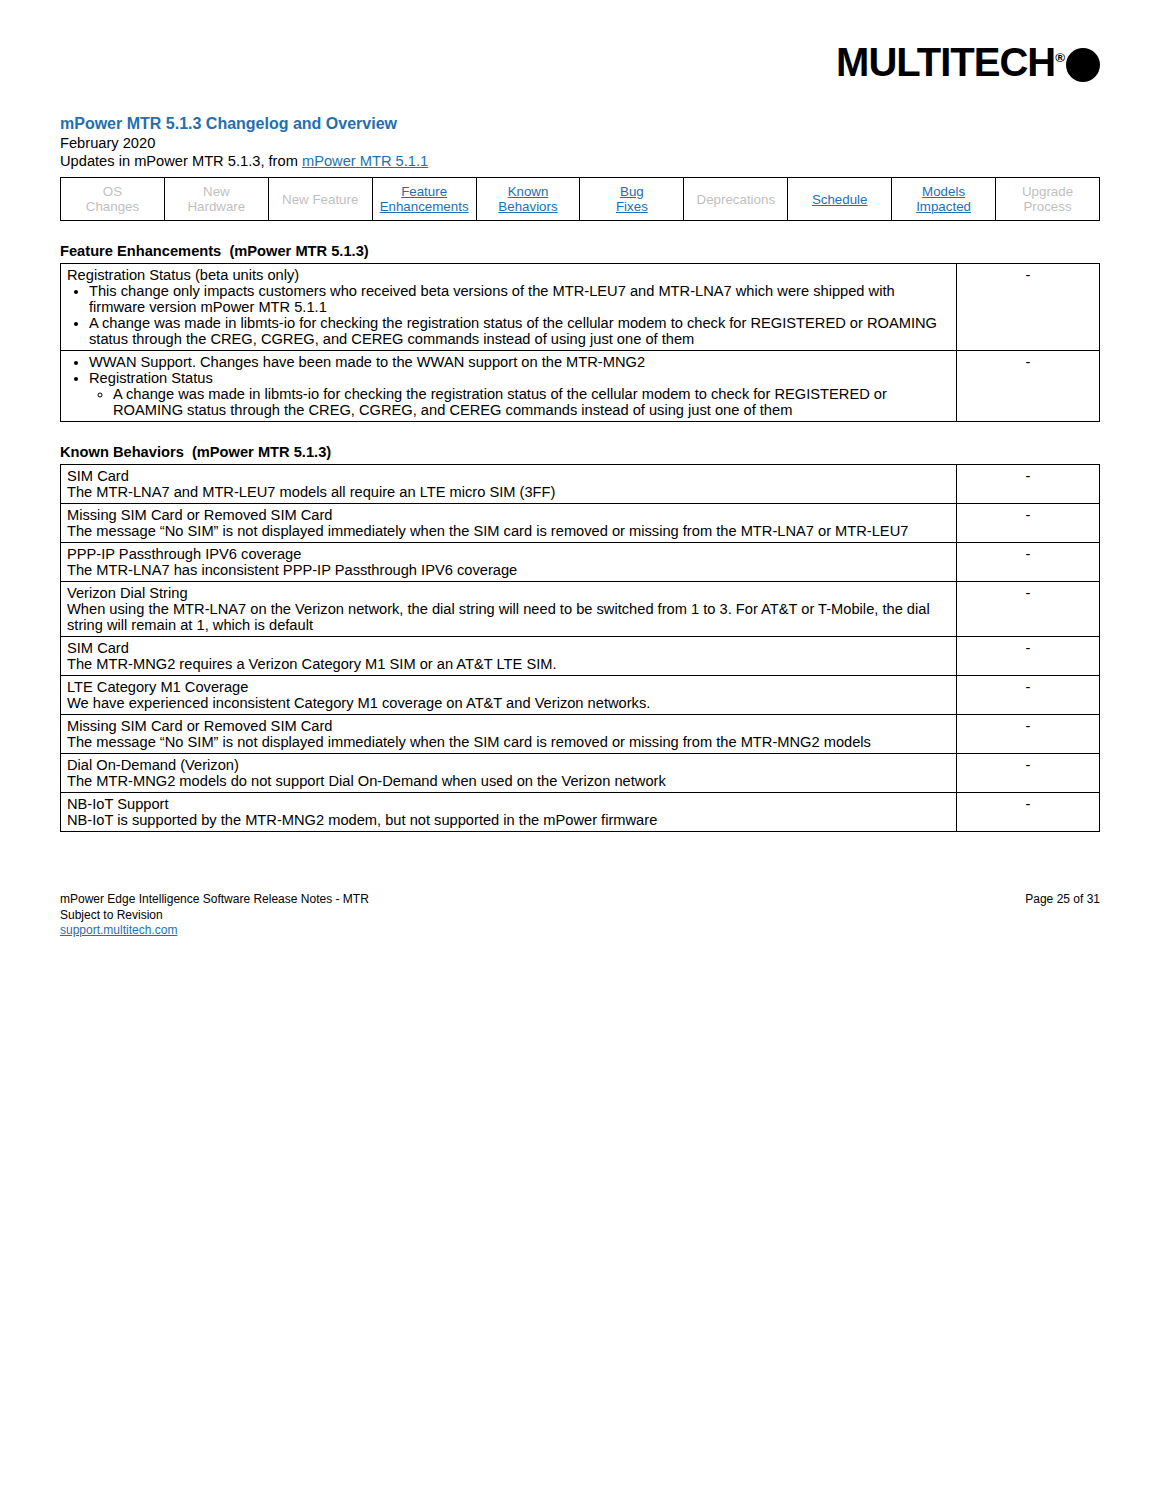MULTITECH®
mPower MTR 5.1.3 Changelog and Overview
February 2020
Updates in mPower MTR 5.1.3, from mPower MTR 5.1.1
| OS Changes | New Hardware | New Feature | Feature Enhancements | Known Behaviors | Bug Fixes | Deprecations | Schedule | Models Impacted | Upgrade Process |
Feature Enhancements (mPower MTR 5.1.3)
| Registration Status (beta units only) This change only impacts customers who received beta versions of the MTR-LEU7 and MTR-LNA7 which were shipped with firmware version mPower MTR 5.1.1 A change was made in libmts-io for checking the registration status of the cellular modem to check for REGISTERED or ROAMING status through the CREG, CGREG, and CEREG commands instead of using just one of them | - |
| WWAN Support. Changes have been made to the WWAN support on the MTR-MNG2 Registration Status A change was made in libmts-io for checking the registration status of the cellular modem to check for REGISTERED or ROAMING status through the CREG, CGREG, and CEREG commands instead of using just one of them | - |
Known Behaviors (mPower MTR 5.1.3)
| SIM Card The MTR-LNA7 and MTR-LEU7 models all require an LTE micro SIM (3FF) | - |
| Missing SIM Card or Removed SIM Card The message “No SIM” is not displayed immediately when the SIM card is removed or missing from the MTR-LNA7 or MTR-LEU7 | - |
| PPP-IP Passthrough IPV6 coverage The MTR-LNA7 has inconsistent PPP-IP Passthrough IPV6 coverage | - |
| Verizon Dial String When using the MTR-LNA7 on the Verizon network, the dial string will need to be switched from 1 to 3. For AT&T or T-Mobile, the dial string will remain at 1, which is default | - |
| SIM Card The MTR-MNG2 requires a Verizon Category M1 SIM or an AT&T LTE SIM. | - |
| LTE Category M1 Coverage We have experienced inconsistent Category M1 coverage on AT&T and Verizon networks. | - |
| Missing SIM Card or Removed SIM Card The message “No SIM” is not displayed immediately when the SIM card is removed or missing from the MTR-MNG2 models | - |
| Dial On-Demand (Verizon) The MTR-MNG2 models do not support Dial On-Demand when used on the Verizon network | - |
| NB-IoT Support NB-IoT is supported by the MTR-MNG2 modem, but not supported in the mPower firmware | - |
mPower Edge Intelligence Software Release Notes - MTR
Subject to Revision
support.multitech.com
Page 25 of 31